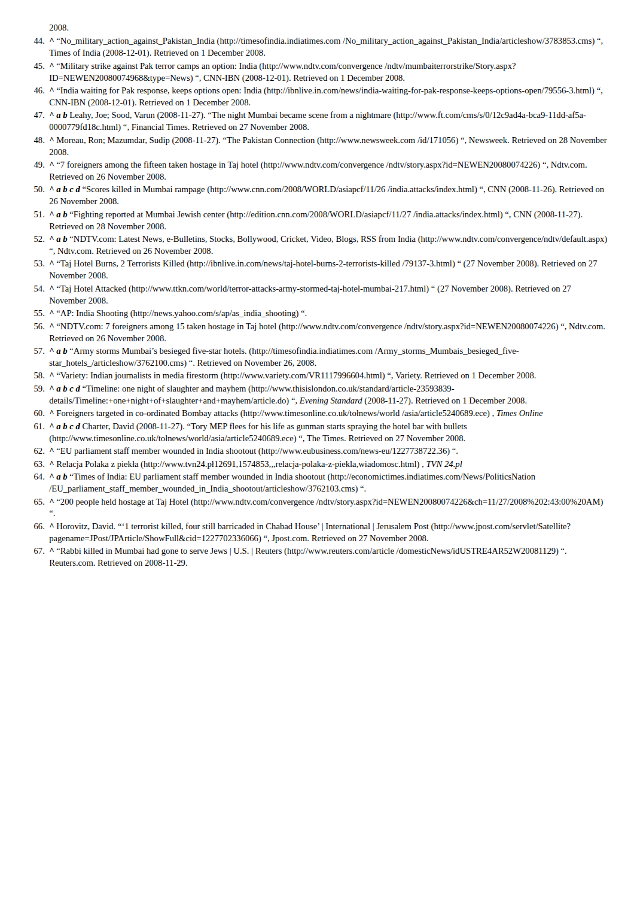2008.
44.^ “No_military_action_against_Pakistan_India (http://timesofindia.indiatimes.com /No_military_action_against_Pakistan_India/articleshow/3783853.cms) “, Times of India (2008-12-01). Retrieved on 1 December 2008.
45.^ “Military strike against Pak terror camps an option: India (http://www.ndtv.com/convergence /ndtv/mumbaiterrorstrike/Story.aspx?ID=NEWEN20080074968&type=News) “, CNN-IBN (2008-12-01). Retrieved on 1 December 2008.
46.^ “India waiting for Pak response, keeps options open: India (http://ibnlive.in.com/news/india-waiting-for-pak-response-keeps-options-open/79556-3.html) “, CNN-IBN (2008-12-01). Retrieved on 1 December 2008.
47.^ a b Leahy, Joe; Sood, Varun (2008-11-27). “The night Mumbai became scene from a nightmare (http://www.ft.com/cms/s/0/12c9ad4a-bca9-11dd-af5a-0000779fd18c.html) “, Financial Times. Retrieved on 27 November 2008.
48.^ Moreau, Ron; Mazumdar, Sudip (2008-11-27). “The Pakistan Connection (http://www.newsweek.com /id/171056) “, Newsweek. Retrieved on 28 November 2008.
49.^ “7 foreigners among the fifteen taken hostage in Taj hotel (http://www.ndtv.com/convergence /ndtv/story.aspx?id=NEWEN20080074226) “, Ndtv.com. Retrieved on 26 November 2008.
50.^ a b c d “Scores killed in Mumbai rampage (http://www.cnn.com/2008/WORLD/asiapcf/11/26 /india.attacks/index.html) “, CNN (2008-11-26). Retrieved on 26 November 2008.
51.^ a b “Fighting reported at Mumbai Jewish center (http://edition.cnn.com/2008/WORLD/asiapcf/11/27 /india.attacks/index.html) “, CNN (2008-11-27). Retrieved on 28 November 2008.
52.^ a b “NDTV.com: Latest News, e-Bulletins, Stocks, Bollywood, Cricket, Video, Blogs, RSS from India (http://www.ndtv.com/convergence/ndtv/default.aspx) “, Ndtv.com. Retrieved on 26 November 2008.
53.^ “Taj Hotel Burns, 2 Terrorists Killed (http://ibnlive.in.com/news/taj-hotel-burns-2-terrorists-killed /79137-3.html) “ (27 November 2008). Retrieved on 27 November 2008.
54.^ “Taj Hotel Attacked (http://www.ttkn.com/world/terror-attacks-army-stormed-taj-hotel-mumbai-217.html) “ (27 November 2008). Retrieved on 27 November 2008.
55.^ “AP: India Shooting (http://news.yahoo.com/s/ap/as_india_shooting) “.
56.^ “NDTV.com: 7 foreigners among 15 taken hostage in Taj hotel (http://www.ndtv.com/convergence /ndtv/story.aspx?id=NEWEN20080074226) “, Ndtv.com. Retrieved on 26 November 2008.
57.^ a b “Army storms Mumbai’s besieged five-star hotels. (http://timesofindia.indiatimes.com /Army_storms_Mumbais_besieged_five-star_hotels_/articleshow/3762100.cms) “. Retrieved on November 26, 2008.
58.^ “Variety: Indian journalists in media firestorm (http://www.variety.com/VR1117996604.html) “, Variety. Retrieved on 1 December 2008.
59.^ a b c d “Timeline: one night of slaughter and mayhem (http://www.thisislondon.co.uk/standard/article-23593839-details/Timeline:+one+night+of+slaughter+and+mayhem/article.do) “, Evening Standard (2008-11-27). Retrieved on 1 December 2008.
60.^ Foreigners targeted in co-ordinated Bombay attacks (http://www.timesonline.co.uk/tołnews/world /asia/article5240689.ece) , Times Online
61.^ a b c d Charter, David (2008-11-27). “Tory MEP flees for his life as gunman starts spraying the hotel bar with bullets (http://www.timesonline.co.uk/tołnews/world/asia/article5240689.ece) “, The Times. Retrieved on 27 November 2008.
62.^ “EU parliament staff member wounded in India shootout (http://www.eubusiness.com/news-eu/1227738722.36) “.
63.^ Relacja Polaka z piekła (http://www.tvn24.pł12691,1574853,,,relacja-polaka-z-piekla,wiadomosc.html) , TVN 24.pl
64.^ a b “Times of India: EU parliament staff member wounded in India shootout (http://economictimes.indiatimes.com/News/PoliticsNation /EU_parliament_staff_member_wounded_in_India_shootout/articleshow/3762103.cms) “.
65.^ “200 people held hostage at Taj Hotel (http://www.ndtv.com/convergence /ndtv/story.aspx?id=NEWEN20080074226&ch=11/27/2008%202:43:00%20AM) “.
66.^ Horovitz, David. “‘1 terrorist killed, four still barricaded in Chabad House’ | International | Jerusalem Post (http://www.jpost.com/servlet/Satellite?pagename=JPost/JPArticle/ShowFull&cid=1227702336066) “, Jpost.com. Retrieved on 27 November 2008.
67.^ “Rabbi killed in Mumbai had gone to serve Jews | U.S. | Reuters (http://www.reuters.com/article /domesticNews/idUSTRE4AR52W20081129) “. Reuters.com. Retrieved on 2008-11-29.